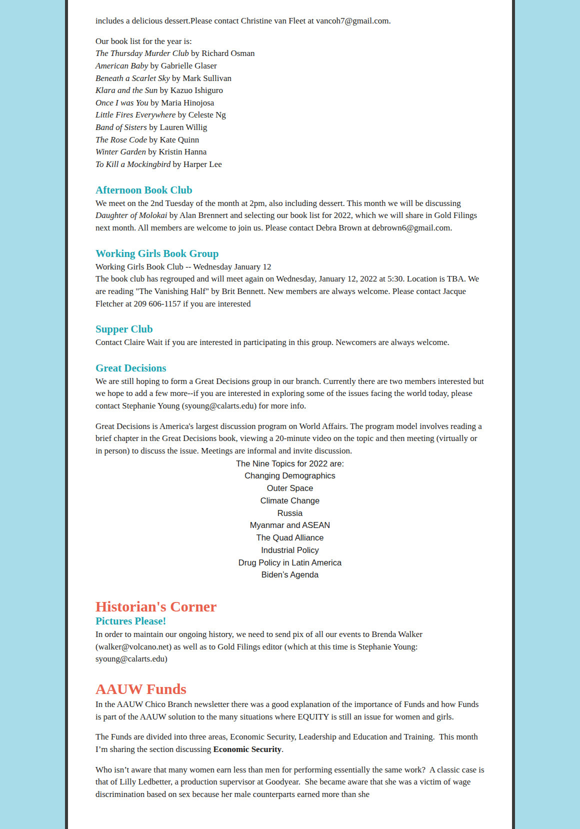includes a delicious dessert.Please contact Christine van Fleet at vancoh7@gmail.com.
Our book list for the year is:
The Thursday Murder Club by Richard Osman
American Baby by Gabrielle Glaser
Beneath a Scarlet Sky by Mark Sullivan
Klara and the Sun by Kazuo Ishiguro
Once I was You by Maria Hinojosa
Little Fires Everywhere by Celeste Ng
Band of Sisters by Lauren Willig
The Rose Code by Kate Quinn
Winter Garden by Kristin Hanna
To Kill a Mockingbird by Harper Lee
Afternoon Book Club
We meet on the 2nd Tuesday of the month at 2pm, also including dessert. This month we will be discussing Daughter of Molokai by Alan Brennert and selecting our book list for 2022, which we will share in Gold Filings next month. All members are welcome to join us. Please contact Debra Brown at debrown6@gmail.com.
Working Girls Book Group
Working Girls Book Club -- Wednesday January 12
The book club has regrouped and will meet again on Wednesday, January 12, 2022 at 5:30. Location is TBA. We are reading "The Vanishing Half" by Brit Bennett. New members are always welcome. Please contact Jacque Fletcher at 209 606-1157 if you are interested
Supper Club
Contact Claire Wait if you are interested in participating in this group. Newcomers are always welcome.
Great Decisions
We are still hoping to form a Great Decisions group in our branch. Currently there are two members interested but we hope to add a few more--if you are interested in exploring some of the issues facing the world today, please contact Stephanie Young (syoung@calarts.edu) for more info.
Great Decisions is America's largest discussion program on World Affairs. The program model involves reading a brief chapter in the Great Decisions book, viewing a 20-minute video on the topic and then meeting (virtually or in person) to discuss the issue. Meetings are informal and invite discussion.
The Nine Topics for 2022 are:
Changing Demographics
Outer Space
Climate Change
Russia
Myanmar and ASEAN
The Quad Alliance
Industrial Policy
Drug Policy in Latin America
Biden’s Agenda
Historian's Corner
Pictures Please!
In order to maintain our ongoing history, we need to send pix of all our events to Brenda Walker (walker@volcano.net) as well as to Gold Filings editor (which at this time is Stephanie Young: syoung@calarts.edu)
AAUW Funds
In the AAUW Chico Branch newsletter there was a good explanation of the importance of Funds and how Funds is part of the AAUW solution to the many situations where EQUITY is still an issue for women and girls.
The Funds are divided into three areas, Economic Security, Leadership and Education and Training. This month I’m sharing the section discussing Economic Security.
Who isn’t aware that many women earn less than men for performing essentially the same work? A classic case is that of Lilly Ledbetter, a production supervisor at Goodyear. She became aware that she was a victim of wage discrimination based on sex because her male counterparts earned more than she